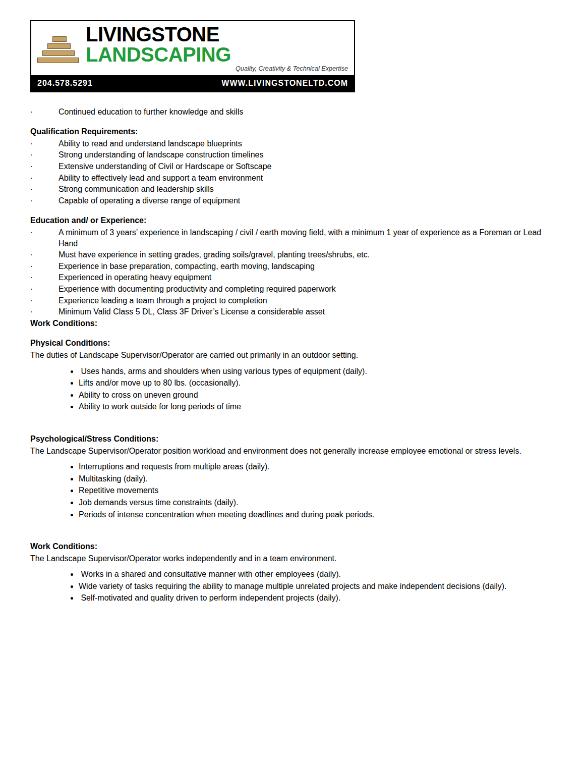LIVINGSTONE LANDSCAPING
Quality, Creativity & Technical Expertise
204.578.5291 WWW.LIVINGSTONELTD.COM
Continued education to further knowledge and skills
Qualification Requirements:
Ability to read and understand landscape blueprints
Strong understanding of landscape construction timelines
Extensive understanding of Civil or Hardscape or Softscape
Ability to effectively lead and support a team environment
Strong communication and leadership skills
Capable of operating a diverse range of equipment
Education and/ or Experience:
A minimum of 3 years’ experience in landscaping / civil / earth moving field, with a minimum 1 year of experience as a Foreman or Lead Hand
Must have experience in setting grades, grading soils/gravel, planting trees/shrubs, etc.
Experience in base preparation, compacting, earth moving, landscaping
Experienced in operating heavy equipment
Experience with documenting productivity and completing required paperwork
Experience leading a team through a project to completion
Minimum Valid Class 5 DL, Class 3F Driver’s License a considerable asset
Work Conditions:
Physical Conditions:
The duties of Landscape Supervisor/Operator are carried out primarily in an outdoor setting.
Uses hands, arms and shoulders when using various types of equipment (daily).
Lifts and/or move up to 80 lbs. (occasionally).
Ability to cross on uneven ground
Ability to work outside for long periods of time
Psychological/Stress Conditions:
The Landscape Supervisor/Operator position workload and environment does not generally increase employee emotional or stress levels.
Interruptions and requests from multiple areas (daily).
Multitasking (daily).
Repetitive movements
Job demands versus time constraints (daily).
Periods of intense concentration when meeting deadlines and during peak periods.
Work Conditions:
The Landscape Supervisor/Operator works independently and in a team environment.
Works in a shared and consultative manner with other employees (daily).
Wide variety of tasks requiring the ability to manage multiple unrelated projects and make independent decisions (daily).
Self-motivated and quality driven to perform independent projects (daily).